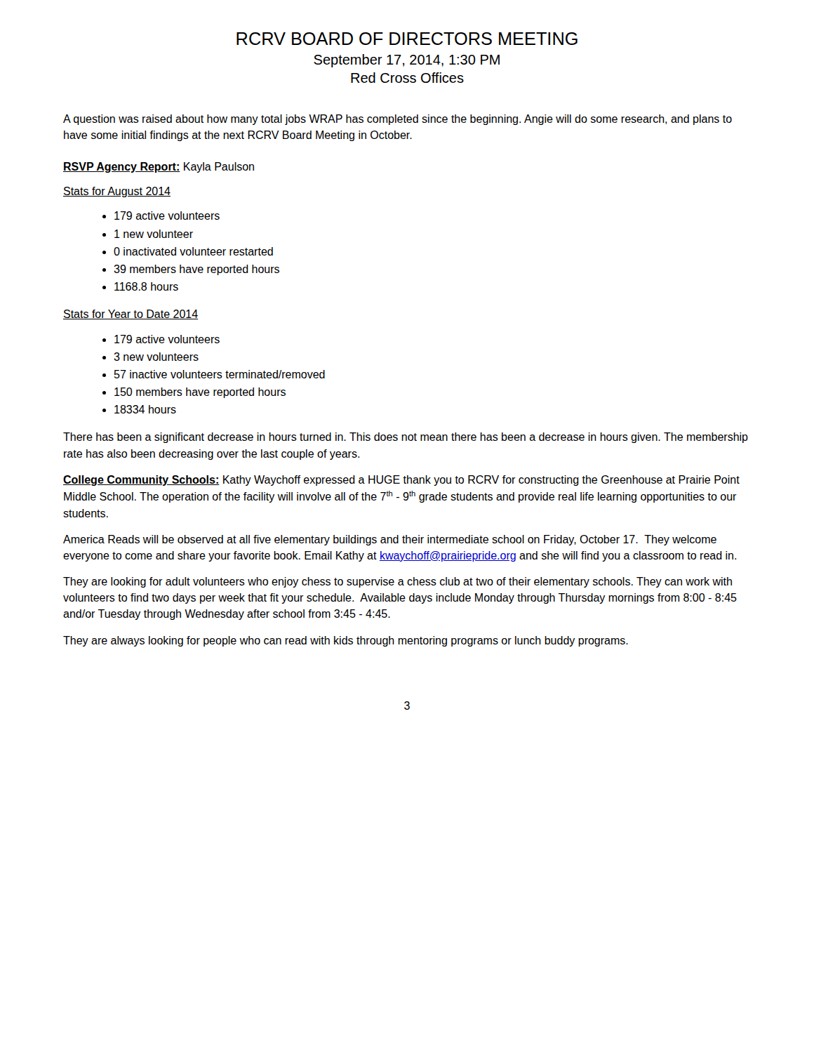RCRV BOARD OF DIRECTORS MEETING
September 17, 2014, 1:30 PM
Red Cross Offices
A question was raised about how many total jobs WRAP has completed since the beginning. Angie will do some research, and plans to have some initial findings at the next RCRV Board Meeting in October.
RSVP Agency Report:
Kayla Paulson
Stats for August 2014
179 active volunteers
1 new volunteer
0 inactivated volunteer restarted
39 members have reported hours
1168.8 hours
Stats for Year to Date 2014
179 active volunteers
3 new volunteers
57 inactive volunteers terminated/removed
150 members have reported hours
18334 hours
There has been a significant decrease in hours turned in. This does not mean there has been a decrease in hours given. The membership rate has also been decreasing over the last couple of years.
College Community Schools: Kathy Waychoff expressed a HUGE thank you to RCRV for constructing the Greenhouse at Prairie Point Middle School. The operation of the facility will involve all of the 7th - 9th grade students and provide real life learning opportunities to our students.
America Reads will be observed at all five elementary buildings and their intermediate school on Friday, October 17. They welcome everyone to come and share your favorite book. Email Kathy at kwaychoff@prairiepride.org and she will find you a classroom to read in.
They are looking for adult volunteers who enjoy chess to supervise a chess club at two of their elementary schools. They can work with volunteers to find two days per week that fit your schedule. Available days include Monday through Thursday mornings from 8:00 - 8:45 and/or Tuesday through Wednesday after school from 3:45 - 4:45.
They are always looking for people who can read with kids through mentoring programs or lunch buddy programs.
3